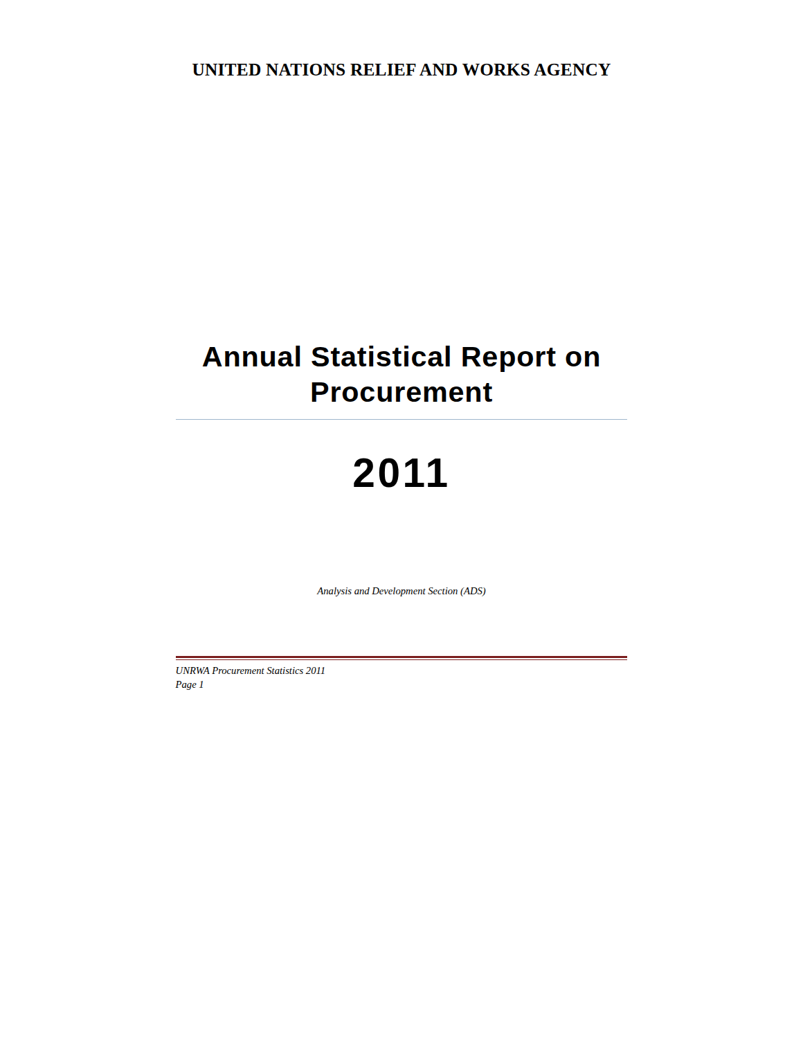UNITED NATIONS RELIEF AND WORKS AGENCY
Annual Statistical Report on Procurement
2011
Analysis and Development Section (ADS)
UNRWA Procurement Statistics 2011
Page 1